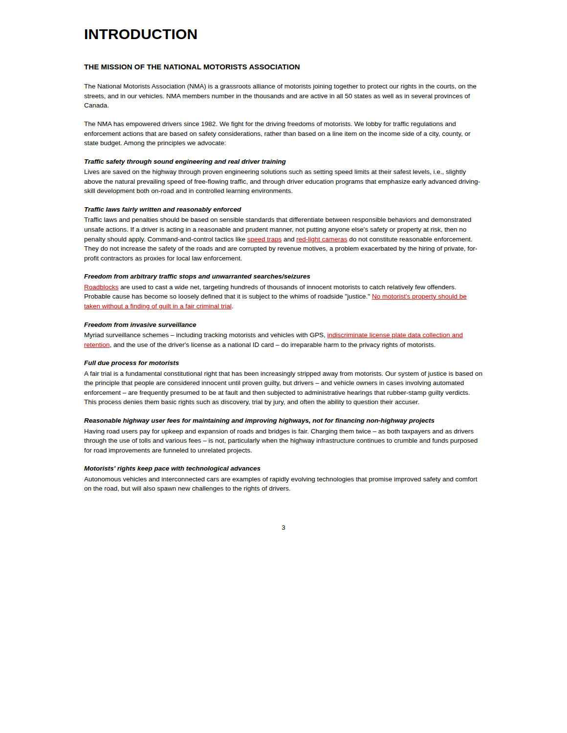INTRODUCTION
THE MISSION OF THE NATIONAL MOTORISTS ASSOCIATION
The National Motorists Association (NMA) is a grassroots alliance of motorists joining together to protect our rights in the courts, on the streets, and in our vehicles. NMA members number in the thousands and are active in all 50 states as well as in several provinces of Canada.
The NMA has empowered drivers since 1982. We fight for the driving freedoms of motorists. We lobby for traffic regulations and enforcement actions that are based on safety considerations, rather than based on a line item on the income side of a city, county, or state budget. Among the principles we advocate:
Traffic safety through sound engineering and real driver training
Lives are saved on the highway through proven engineering solutions such as setting speed limits at their safest levels, i.e., slightly above the natural prevailing speed of free-flowing traffic, and through driver education programs that emphasize early advanced driving-skill development both on-road and in controlled learning environments.
Traffic laws fairly written and reasonably enforced
Traffic laws and penalties should be based on sensible standards that differentiate between responsible behaviors and demonstrated unsafe actions. If a driver is acting in a reasonable and prudent manner, not putting anyone else's safety or property at risk, then no penalty should apply. Command-and-control tactics like speed traps and red-light cameras do not constitute reasonable enforcement. They do not increase the safety of the roads and are corrupted by revenue motives, a problem exacerbated by the hiring of private, for-profit contractors as proxies for local law enforcement.
Freedom from arbitrary traffic stops and unwarranted searches/seizures
Roadblocks are used to cast a wide net, targeting hundreds of thousands of innocent motorists to catch relatively few offenders. Probable cause has become so loosely defined that it is subject to the whims of roadside "justice." No motorist's property should be taken without a finding of guilt in a fair criminal trial.
Freedom from invasive surveillance
Myriad surveillance schemes – including tracking motorists and vehicles with GPS, indiscriminate license plate data collection and retention, and the use of the driver's license as a national ID card – do irreparable harm to the privacy rights of motorists.
Full due process for motorists
A fair trial is a fundamental constitutional right that has been increasingly stripped away from motorists. Our system of justice is based on the principle that people are considered innocent until proven guilty, but drivers – and vehicle owners in cases involving automated enforcement – are frequently presumed to be at fault and then subjected to administrative hearings that rubber-stamp guilty verdicts. This process denies them basic rights such as discovery, trial by jury, and often the ability to question their accuser.
Reasonable highway user fees for maintaining and improving highways, not for financing non-highway projects
Having road users pay for upkeep and expansion of roads and bridges is fair. Charging them twice – as both taxpayers and as drivers through the use of tolls and various fees – is not, particularly when the highway infrastructure continues to crumble and funds purposed for road improvements are funneled to unrelated projects.
Motorists' rights keep pace with technological advances
Autonomous vehicles and interconnected cars are examples of rapidly evolving technologies that promise improved safety and comfort on the road, but will also spawn new challenges to the rights of drivers.
3